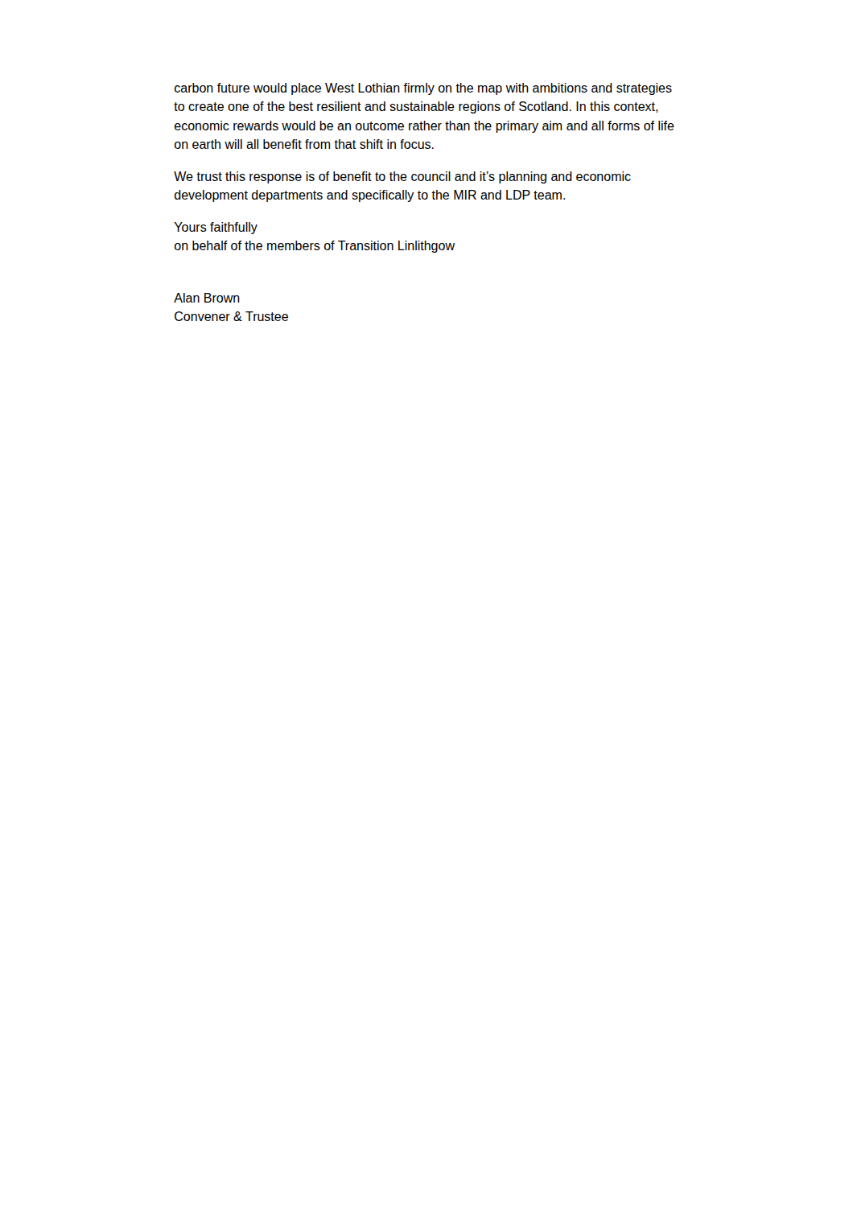carbon future would place West Lothian firmly on the map with ambitions and strategies to create one of the best resilient and sustainable regions of Scotland. In this context, economic rewards would be an outcome rather than the primary aim and all forms of life on earth will all benefit from that shift in focus.
We trust this response is of benefit to the council and it’s planning and economic development departments and specifically to the MIR and LDP team.
Yours faithfully
on behalf of the members of Transition Linlithgow
Alan Brown
Convener & Trustee